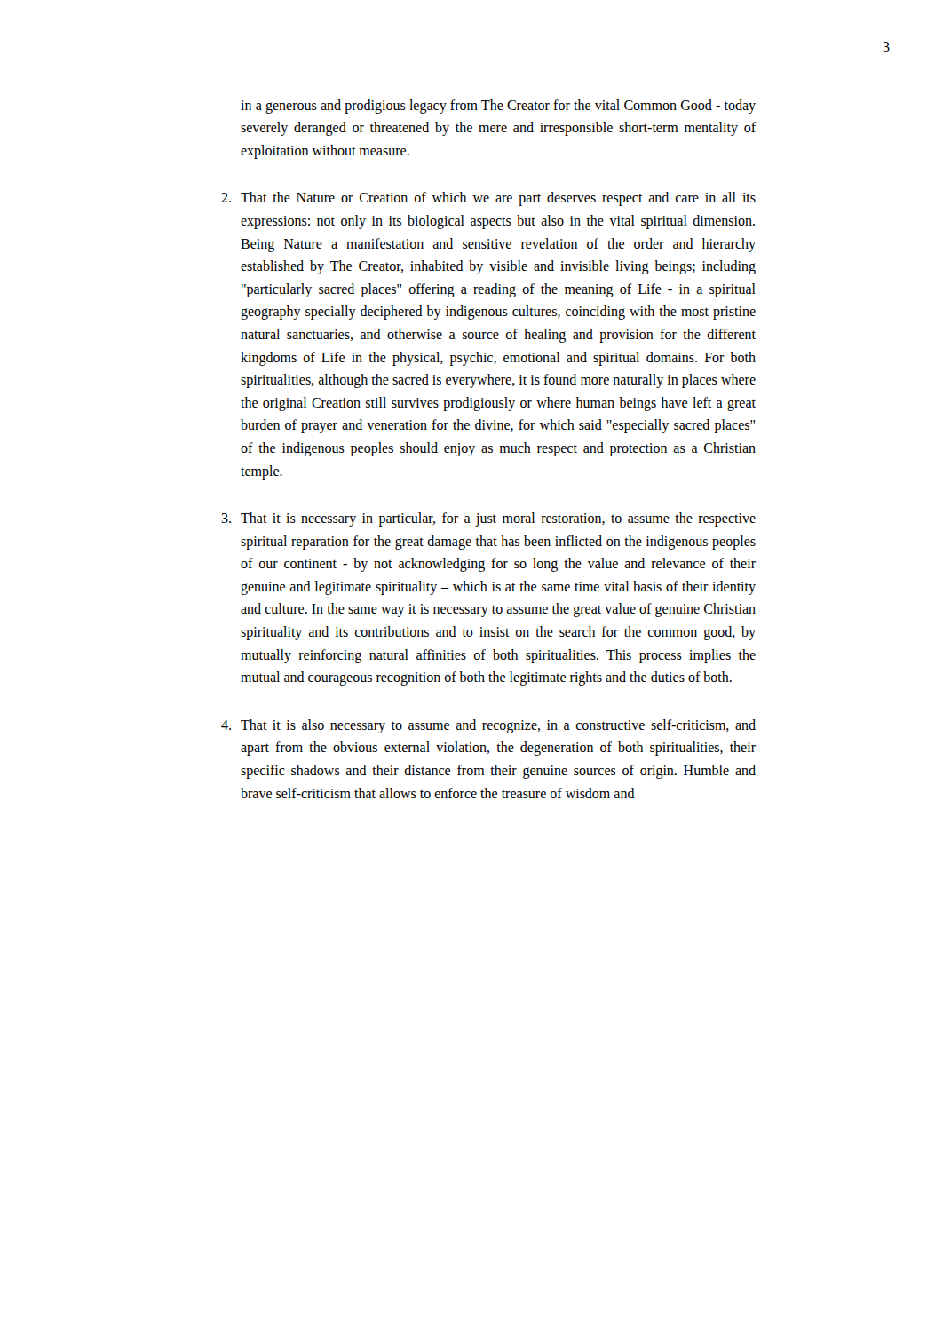3
in a generous and prodigious legacy from The Creator for the vital Common Good - today severely deranged or threatened by the mere and irresponsible short-term mentality of exploitation without measure.
2. That the Nature or Creation of which we are part deserves respect and care in all its expressions: not only in its biological aspects but also in the vital spiritual dimension. Being Nature a manifestation and sensitive revelation of the order and hierarchy established by The Creator, inhabited by visible and invisible living beings; including "particularly sacred places" offering a reading of the meaning of Life - in a spiritual geography specially deciphered by indigenous cultures, coinciding with the most pristine natural sanctuaries, and otherwise a source of healing and provision for the different kingdoms of Life in the physical, psychic, emotional and spiritual domains. For both spiritualities, although the sacred is everywhere, it is found more naturally in places where the original Creation still survives prodigiously or where human beings have left a great burden of prayer and veneration for the divine, for which said "especially sacred places" of the indigenous peoples should enjoy as much respect and protection as a Christian temple.
3. That it is necessary in particular, for a just moral restoration, to assume the respective spiritual reparation for the great damage that has been inflicted on the indigenous peoples of our continent - by not acknowledging for so long the value and relevance of their genuine and legitimate spirituality – which is at the same time vital basis of their identity and culture. In the same way it is necessary to assume the great value of genuine Christian spirituality and its contributions and to insist on the search for the common good, by mutually reinforcing natural affinities of both spiritualities. This process implies the mutual and courageous recognition of both the legitimate rights and the duties of both.
4. That it is also necessary to assume and recognize, in a constructive self-criticism, and apart from the obvious external violation, the degeneration of both spiritualities, their specific shadows and their distance from their genuine sources of origin. Humble and brave self-criticism that allows to enforce the treasure of wisdom and